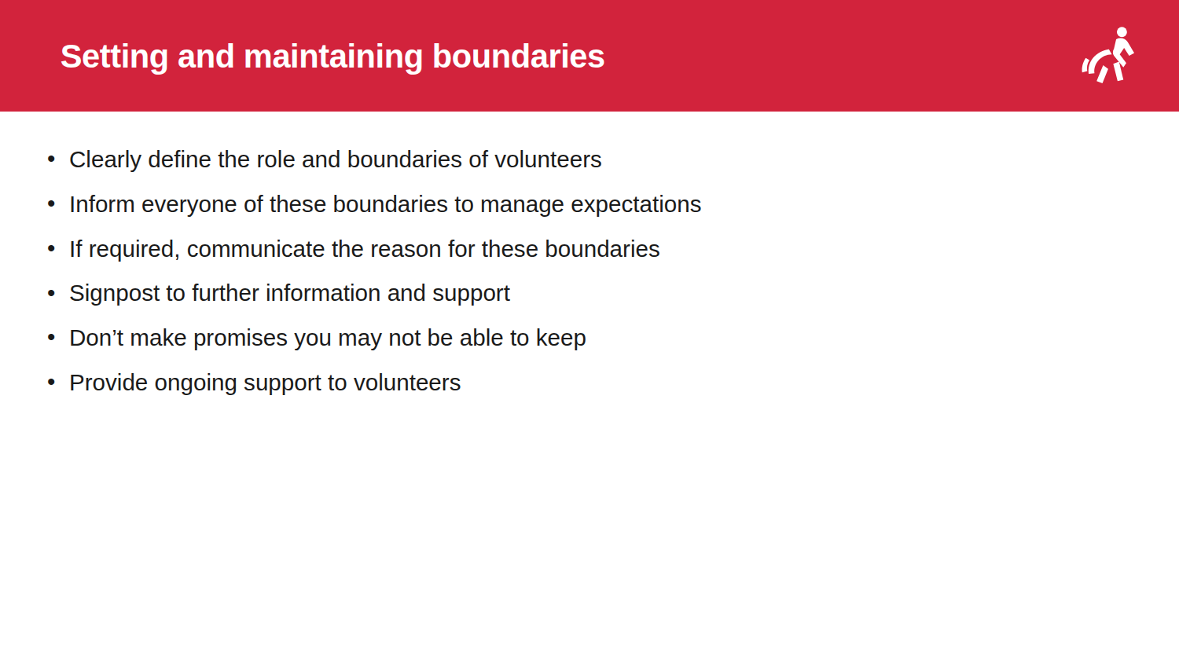Setting and maintaining boundaries
Clearly define the role and boundaries of volunteers
Inform everyone of these boundaries to manage expectations
If required, communicate the reason for these boundaries
Signpost to further information and support
Don’t make promises you may not be able to keep
Provide ongoing support to volunteers